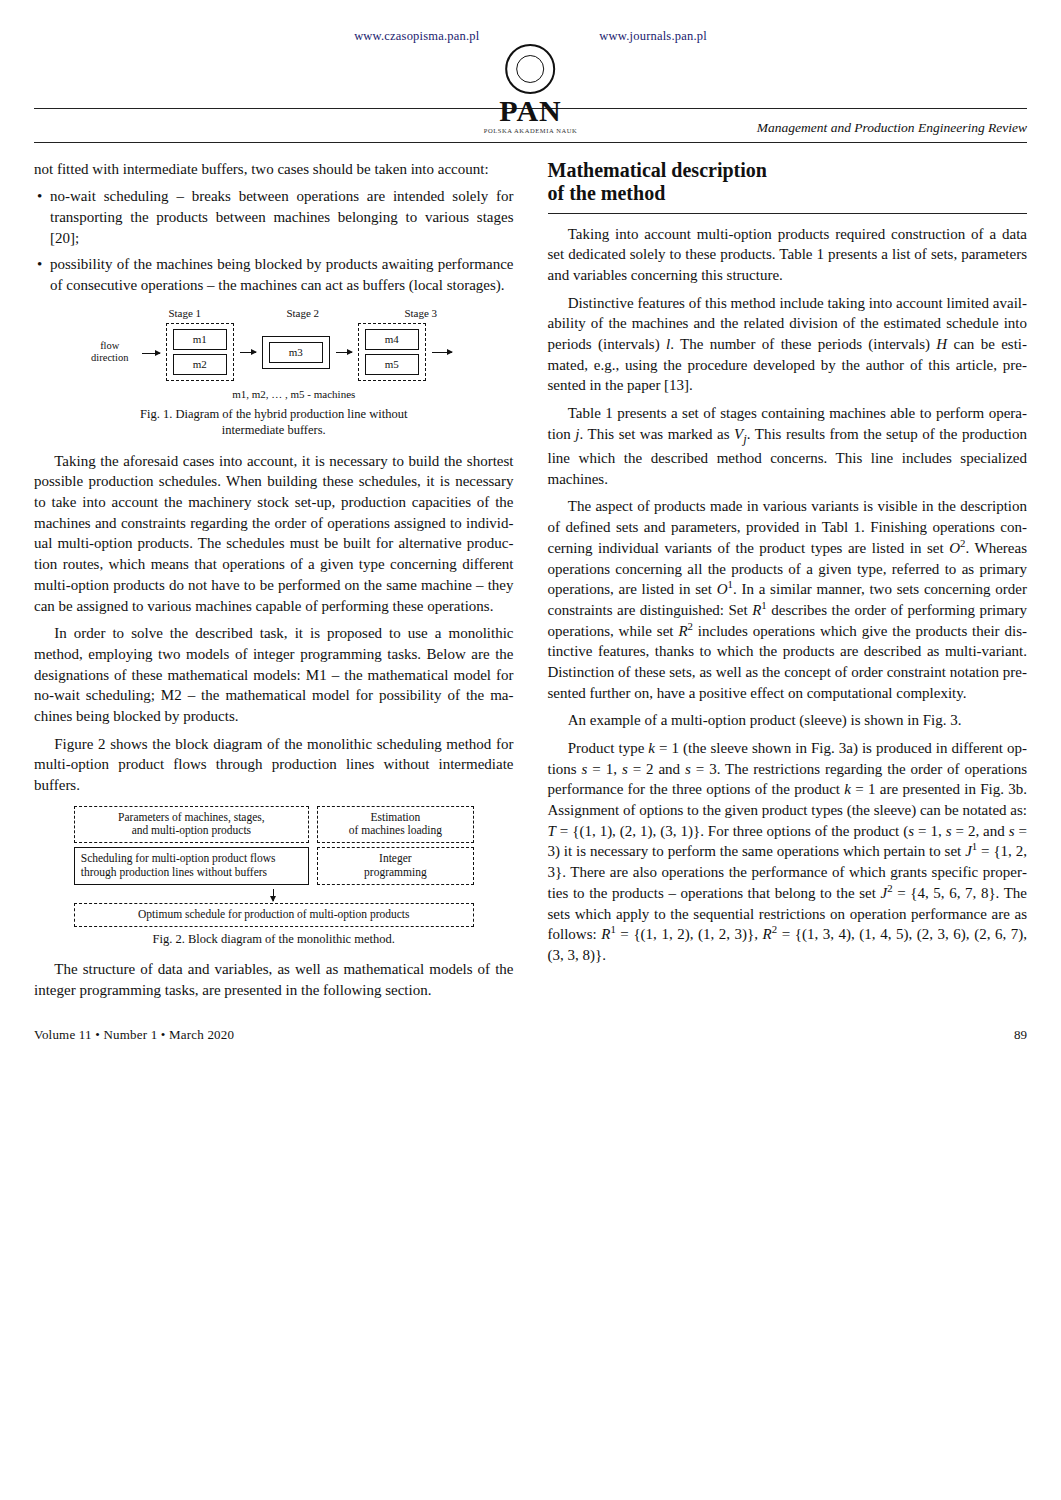www.czasopisma.pan.pl www.journals.pan.pl
PAN
POLSKA AKADEMIA NAUK
Management and Production Engineering Review
not fitted with intermediate buffers, two cases should be taken into account:
no-wait scheduling – breaks between operations are intended solely for transporting the products between machines belonging to various stages [20];
possibility of the machines being blocked by products awaiting performance of consecutive operations – the machines can act as buffers (local storages).
Stage 1 Stage 2 Stage 3
flow
direction
m1
m2
m3
m4
m5
m1, m2, … , m5 - machines
Fig. 1. Diagram of the hybrid production line without
intermediate buffers.
Taking the aforesaid cases into account, it is necessary to build the shortest possible production schedules. When building these schedules, it is necessary to take into account the machinery stock set-up, production capacities of the machines and constraints regarding the order of operations assigned to individual multi-option products. The schedules must be built for alternative production routes, which means that operations of a given type concerning different multi-option products do not have to be performed on the same machine – they can be assigned to various machines capable of performing these operations.
In order to solve the described task, it is proposed to use a monolithic method, employing two models of integer programming tasks. Below are the designations of these mathematical models: M1 – the mathematical model for no-wait scheduling; M2 – the mathematical model for possibility of the machines being blocked by products.
Figure 2 shows the block diagram of the monolithic scheduling method for multi-option product flows through production lines without intermediate buffers.
Parameters of machines, stages,
and multi-option products
Estimation
of machines loading
Scheduling for multi-option product flows
through production lines without buffers
Integer
programming
Optimum schedule for production of multi-option products
Fig. 2. Block diagram of the monolithic method.
The structure of data and variables, as well as mathematical models of the integer programming tasks, are presented in the following section.
Mathematical descriptionof the method
Taking into account multi-option products required construction of a data set dedicated solely to these products. Table 1 presents a list of sets, parameters and variables concerning this structure.
Distinctive features of this method include taking into account limited availability of the machines and the related division of the estimated schedule into periods (intervals) l. The number of these periods (intervals) H can be estimated, e.g., using the procedure developed by the author of this article, presented in the paper [13].
Table 1 presents a set of stages containing machines able to perform operation j. This set was marked as Vj. This results from the setup of the production line which the described method concerns. This line includes specialized machines.
The aspect of products made in various variants is visible in the description of defined sets and parameters, provided in Tabl 1. Finishing operations concerning individual variants of the product types are listed in set O2. Whereas operations concerning all the products of a given type, referred to as primary operations, are listed in set O1. In a similar manner, two sets concerning order constraints are distinguished: Set R1 describes the order of performing primary operations, while set R2 includes operations which give the products their distinctive features, thanks to which the products are described as multi-variant. Distinction of these sets, as well as the concept of order constraint notation presented further on, have a positive effect on computational complexity.
An example of a multi-option product (sleeve) is shown in Fig. 3.
Product type k = 1 (the sleeve shown in Fig. 3a) is produced in different options s = 1, s = 2 and s = 3. The restrictions regarding the order of operations performance for the three options of the product k = 1 are presented in Fig. 3b. Assignment of options to the given product types (the sleeve) can be notated as: T = {(1, 1), (2, 1), (3, 1)}. For three options of the product (s = 1, s = 2, and s = 3) it is necessary to perform the same operations which pertain to set J1 = {1, 2, 3}. There are also operations the performance of which grants specific properties to the products – operations that belong to the set J2 = {4, 5, 6, 7, 8}. The sets which apply to the sequential restrictions on operation performance are as follows: R1 = {(1, 1, 2), (1, 2, 3)}, R2 = {(1, 3, 4), (1, 4, 5), (2, 3, 6), (2, 6, 7), (3, 3, 8)}.
Volume 11 • Number 1 • March 2020
89